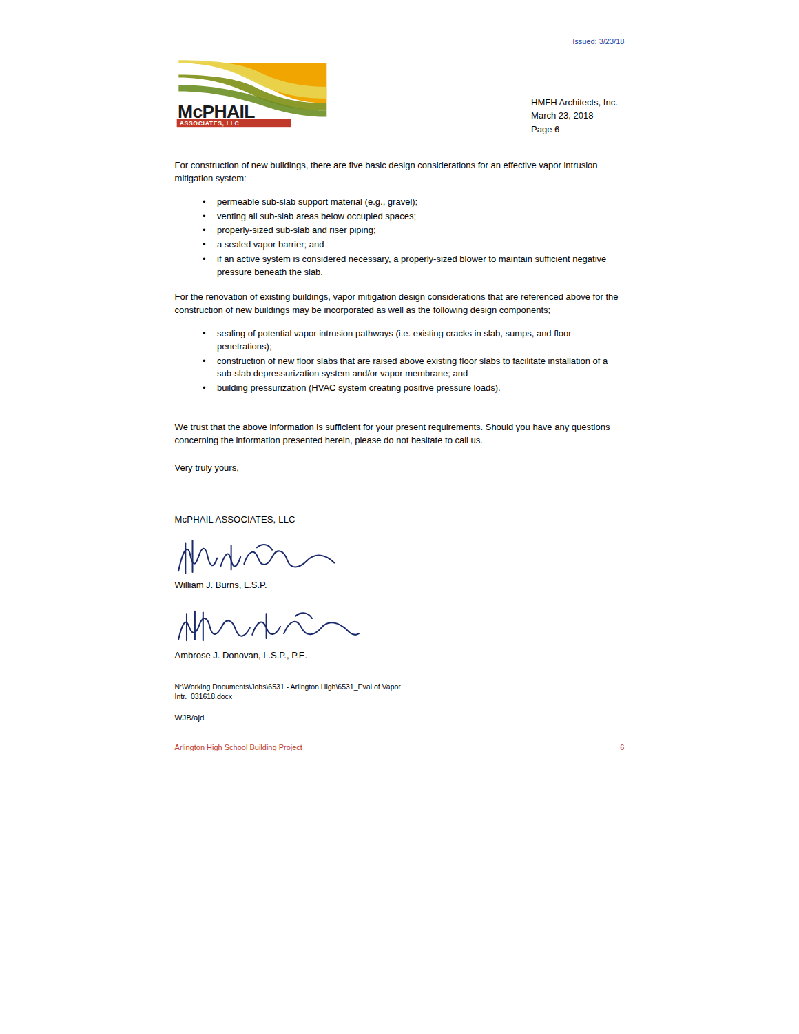Issued: 3/23/18
McPHAIL ASSOCIATES, LLC
HMFH Architects, Inc.
March 23, 2018
Page 6
For construction of new buildings, there are five basic design considerations for an effective vapor intrusion mitigation system:
permeable sub-slab support material (e.g., gravel);
venting all sub-slab areas below occupied spaces;
properly-sized sub-slab and riser piping;
a sealed vapor barrier; and
if an active system is considered necessary, a properly-sized blower to maintain sufficient negative pressure beneath the slab.
For the renovation of existing buildings, vapor mitigation design considerations that are referenced above for the construction of new buildings may be incorporated as well as the following design components;
sealing of potential vapor intrusion pathways (i.e. existing cracks in slab, sumps, and floor penetrations);
construction of new floor slabs that are raised above existing floor slabs to facilitate installation of a sub-slab depressurization system and/or vapor membrane; and
building pressurization (HVAC system creating positive pressure loads).
We trust that the above information is sufficient for your present requirements. Should you have any questions concerning the information presented herein, please do not hesitate to call us.
Very truly yours,
McPHAIL ASSOCIATES, LLC
William J. Burns, L.S.P.
Ambrose J. Donovan, L.S.P., P.E.
N:\Working Documents\Jobs\6531 - Arlington High\6531_Eval of Vapor
Intr._031618.docx
WJB/ajd
Arlington High School Building Project 6